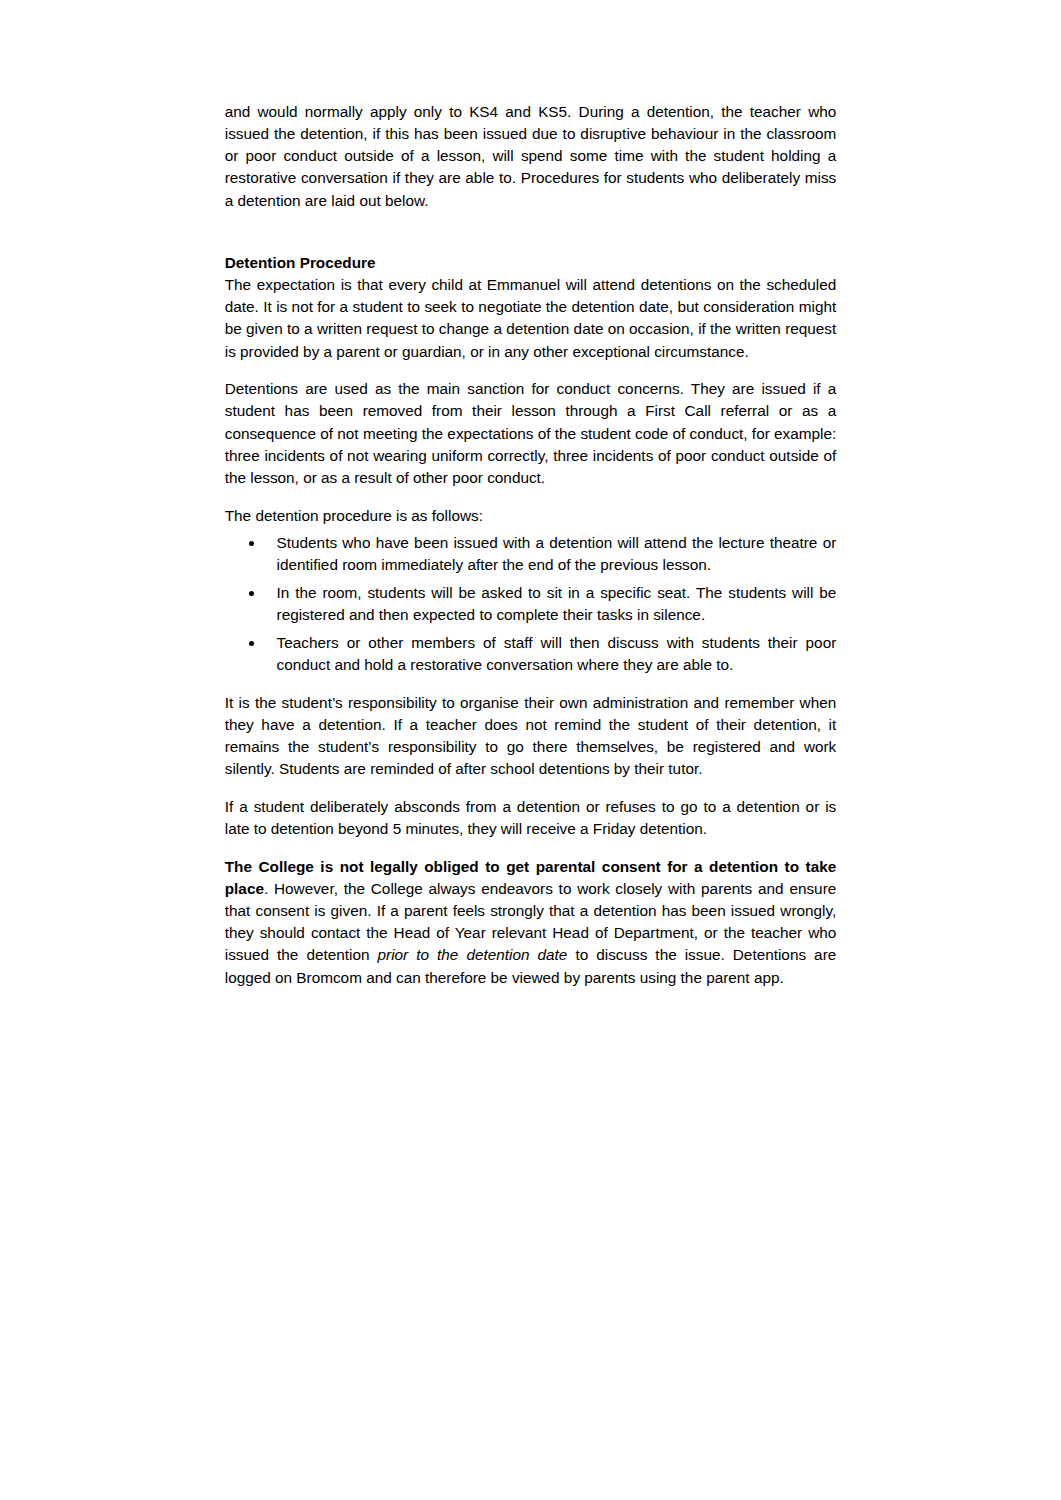and would normally apply only to KS4 and KS5. During a detention, the teacher who issued the detention, if this has been issued due to disruptive behaviour in the classroom or poor conduct outside of a lesson, will spend some time with the student holding a restorative conversation if they are able to. Procedures for students who deliberately miss a detention are laid out below.
Detention Procedure
The expectation is that every child at Emmanuel will attend detentions on the scheduled date. It is not for a student to seek to negotiate the detention date, but consideration might be given to a written request to change a detention date on occasion, if the written request is provided by a parent or guardian, or in any other exceptional circumstance.
Detentions are used as the main sanction for conduct concerns. They are issued if a student has been removed from their lesson through a First Call referral or as a consequence of not meeting the expectations of the student code of conduct, for example: three incidents of not wearing uniform correctly, three incidents of poor conduct outside of the lesson, or as a result of other poor conduct.
The detention procedure is as follows:
Students who have been issued with a detention will attend the lecture theatre or identified room immediately after the end of the previous lesson.
In the room, students will be asked to sit in a specific seat. The students will be registered and then expected to complete their tasks in silence.
Teachers or other members of staff will then discuss with students their poor conduct and hold a restorative conversation where they are able to.
It is the student’s responsibility to organise their own administration and remember when they have a detention. If a teacher does not remind the student of their detention, it remains the student’s responsibility to go there themselves, be registered and work silently. Students are reminded of after school detentions by their tutor.
If a student deliberately absconds from a detention or refuses to go to a detention or is late to detention beyond 5 minutes, they will receive a Friday detention.
The College is not legally obliged to get parental consent for a detention to take place. However, the College always endeavors to work closely with parents and ensure that consent is given. If a parent feels strongly that a detention has been issued wrongly, they should contact the Head of Year relevant Head of Department, or the teacher who issued the detention prior to the detention date to discuss the issue. Detentions are logged on Bromcom and can therefore be viewed by parents using the parent app.